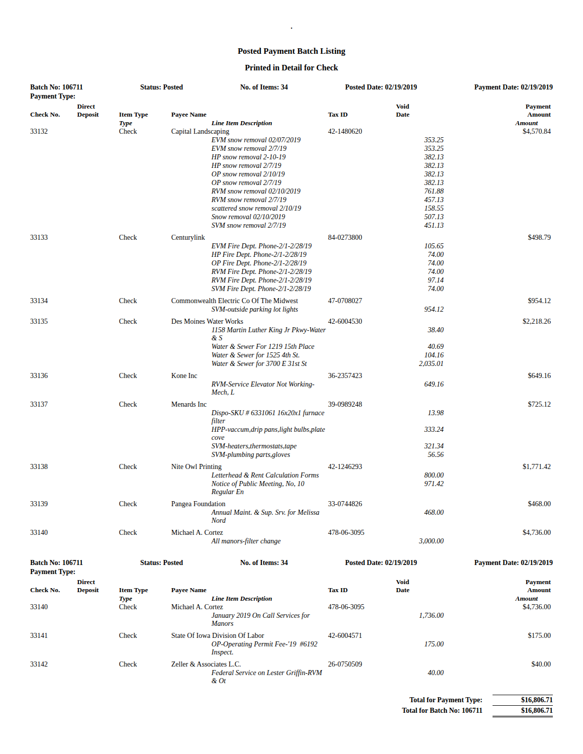.
Posted Payment Batch Listing
Printed in Detail for Check
Batch No: 106711 Status: Posted No. of Items: 34 Posted Date: 02/19/2019 Payment Date: 02/19/2019
Payment Type:
| Check No. | Direct Deposit | Item Type | Payee Name | Tax ID | Void Date | Payment Amount |
| --- | --- | --- | --- | --- | --- | --- |
| | | Type | Line Item Description | | Amount |
| 33132 | | Check | Capital Landscaping | 42-1480620 | | $4,570.84 |
| | EVM snow removal 02/07/2019 | | 353.25 | |
| | EVM snow removal 2/7/19 | | 353.25 | |
| | HP snow removal 2-10-19 | | 382.13 | |
| | HP snow removal 2/7/19 | | 382.13 | |
| | OP snow removal 2/10/19 | | 382.13 | |
| | OP snow removal 2/7/19 | | 382.13 | |
| | RVM snow removal 02/10/2019 | | 761.88 | |
| | RVM snow removal 2/7/19 | | 457.13 | |
| | scattered snow removal 2/10/19 | | 158.55 | |
| | Snow removal 02/10/2019 | | 507.13 | |
| | SVM snow removal 2/7/19 | | 451.13 | |
| 33133 | | Check | Centurylink | 84-0273800 | | $498.79 |
| | EVM Fire Dept. Phone-2/1-2/28/19 | | 105.65 | |
| | HP Fire Dept. Phone-2/1-2/28/19 | | 74.00 | |
| | OP Fire Dept. Phone-2/1-2/28/19 | | 74.00 | |
| | RVM Fire Dept. Phone-2/1-2/28/19 | | 74.00 | |
| | RVM Fire Dept. Phone-2/1-2/28/19 | | 97.14 | |
| | SVM Fire Dept. Phone-2/1-2/28/19 | | 74.00 | |
| 33134 | | Check | Commonwealth Electric Co Of The Midwest | 47-0708027 | | $954.12 |
| | SVM-outside parking lot lights | | 954.12 | |
| 33135 | | Check | Des Moines Water Works | 42-6004530 | | $2,218.26 |
| | 1158 Martin Luther King Jr Pkwy-Water & S | | 38.40 | |
| | Water & Sewer For 1219 15th Place | | 40.69 | |
| | Water & Sewer for 1525 4th St. | | 104.16 | |
| | Water & Sewer for 3700 E 31st St | | 2,035.01 | |
| 33136 | | Check | Kone Inc | 36-2357423 | | $649.16 |
| | RVM-Service Elevator Not Working-Mech, L | | 649.16 | |
| 33137 | | Check | Menards Inc | 39-0989248 | | $725.12 |
| | Dispo-SKU # 6331061 16x20x1 furnace filter | | 13.98 | |
| | HPP-vaccum,drip pans,light bulbs,plate cove | | 333.24 | |
| | SVM-heaters,thermostats,tape | | 321.34 | |
| | SVM-plumbing parts,gloves | | 56.56 | |
| 33138 | | Check | Nite Owl Printing | 42-1246293 | | $1,771.42 |
| | Letterhead & Rent Calculation Forms | | 800.00 | |
| | Notice of Public Meeting, No, 10 Regular En | | 971.42 | |
| 33139 | | Check | Pangea Foundation | 33-0744826 | | $468.00 |
| | Annual Maint. & Sup. Srv. for Melissa Nord | | 468.00 | |
| 33140 | | Check | Michael A. Cortez | 478-06-3095 | | $4,736.00 |
| | All manors-filter change | | 3,000.00 | |
Batch No: 106711 Status: Posted No. of Items: 34 Posted Date: 02/19/2019 Payment Date: 02/19/2019
Payment Type:
| Check No. | Direct Deposit | Item Type | Payee Name | Tax ID | Void Date | Payment Amount |
| --- | --- | --- | --- | --- | --- | --- |
| | | Type | Line Item Description | | Amount |
| 33140 | | Check | Michael A. Cortez | 478-06-3095 | | $4,736.00 |
| | January 2019 On Call Services for Manors | | 1,736.00 | |
| 33141 | | Check | State Of Iowa Division Of Labor | 42-6004571 | | $175.00 |
| | OP-Operating Permit Fee-'19 #6192 Inspect. | | 175.00 | |
| 33142 | | Check | Zeller & Associates L.C. | 26-0750509 | | $40.00 |
| | Federal Service on Lester Griffin-RVM & Ot | | 40.00 | |
| Total for Payment Type: | $16,806.71 |
| Total for Batch No: 106711 | $16,806.71 |